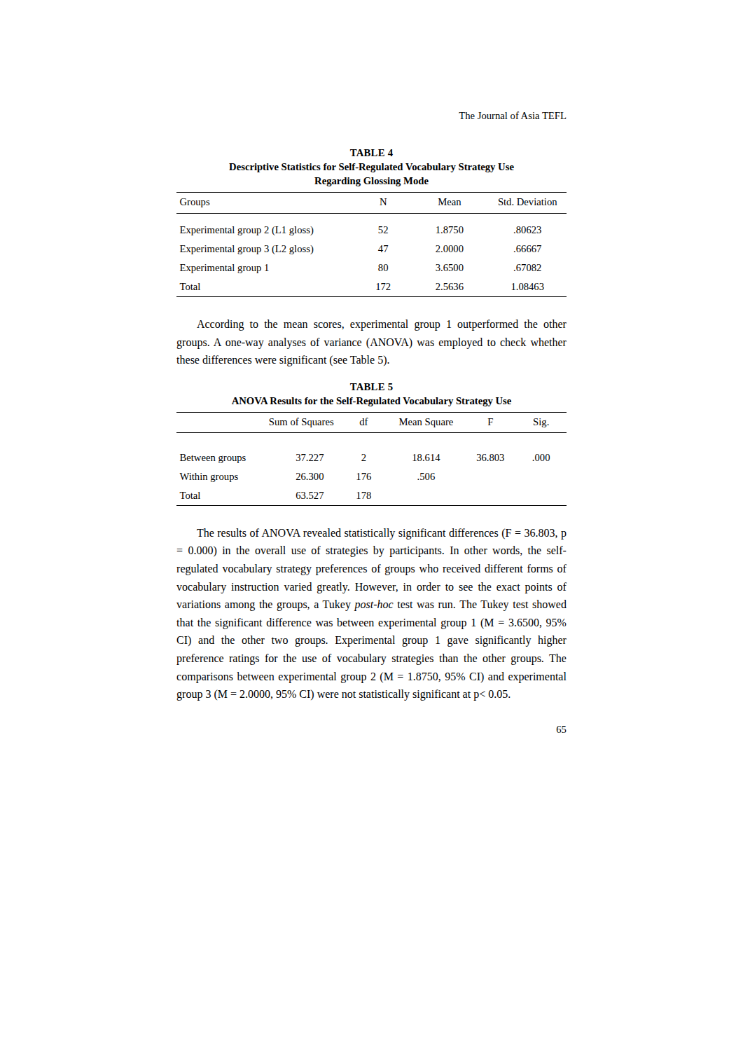The Journal of Asia TEFL
TABLE 4
Descriptive Statistics for Self-Regulated Vocabulary Strategy Use
Regarding Glossing Mode
| Groups | N | Mean | Std. Deviation |
| --- | --- | --- | --- |
| Experimental group 2 (L1 gloss) | 52 | 1.8750 | .80623 |
| Experimental group 3 (L2 gloss) | 47 | 2.0000 | .66667 |
| Experimental group 1 | 80 | 3.6500 | .67082 |
| Total | 172 | 2.5636 | 1.08463 |
According to the mean scores, experimental group 1 outperformed the other groups. A one-way analyses of variance (ANOVA) was employed to check whether these differences were significant (see Table 5).
TABLE 5
ANOVA Results for the Self-Regulated Vocabulary Strategy Use
| | Sum of Squares | df | Mean Square | F | Sig. |
| --- | --- | --- | --- | --- | --- |
| Between groups | 37.227 | 2 | 18.614 | 36.803 | .000 |
| Within groups | 26.300 | 176 | .506 | | |
| Total | 63.527 | 178 | | | |
The results of ANOVA revealed statistically significant differences (F = 36.803, p = 0.000) in the overall use of strategies by participants. In other words, the self-regulated vocabulary strategy preferences of groups who received different forms of vocabulary instruction varied greatly. However, in order to see the exact points of variations among the groups, a Tukey post-hoc test was run. The Tukey test showed that the significant difference was between experimental group 1 (M = 3.6500, 95% CI) and the other two groups. Experimental group 1 gave significantly higher preference ratings for the use of vocabulary strategies than the other groups. The comparisons between experimental group 2 (M = 1.8750, 95% CI) and experimental group 3 (M = 2.0000, 95% CI) were not statistically significant at p< 0.05.
65